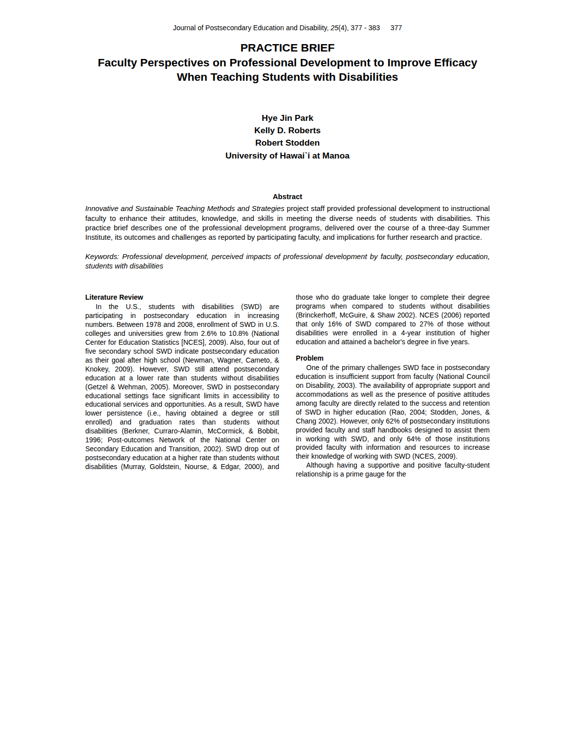Journal of Postsecondary Education and Disability, 25(4), 377 - 383377
PRACTICE BRIEF Faculty Perspectives on Professional Development to Improve Efficacy When Teaching Students with Disabilities
Hye Jin Park
Kelly D. Roberts
Robert Stodden
University of Hawai`i at Manoa
Abstract
Innovative and Sustainable Teaching Methods and Strategies project staff provided professional development to instructional faculty to enhance their attitudes, knowledge, and skills in meeting the diverse needs of students with disabilities. This practice brief describes one of the professional development programs, delivered over the course of a three-day Summer Institute, its outcomes and challenges as reported by participating faculty, and implications for further research and practice.
Keywords: Professional development, perceived impacts of professional development by faculty, postsecondary education, students with disabilities
Literature Review
In the U.S., students with disabilities (SWD) are participating in postsecondary education in increasing numbers. Between 1978 and 2008, enrollment of SWD in U.S. colleges and universities grew from 2.6% to 10.8% (National Center for Education Statistics [NCES], 2009). Also, four out of five secondary school SWD indicate postsecondary education as their goal after high school (Newman, Wagner, Cameto, & Knokey, 2009). However, SWD still attend postsecondary education at a lower rate than students without disabilities (Getzel & Wehman, 2005). Moreover, SWD in postsecondary educational settings face significant limits in accessibility to educational services and opportunities. As a result, SWD have lower persistence (i.e., having obtained a degree or still enrolled) and graduation rates than students without disabilities (Berkner, Curraro-Alamin, McCormick, & Bobbit, 1996; Post-outcomes Network of the National Center on Secondary Education and Transition, 2002). SWD drop out of postsecondary education at a higher rate than students without disabilities (Murray, Goldstein, Nourse, & Edgar, 2000), and those who do graduate take longer to complete their degree programs when compared to students without disabilities (Brinckerhoff, McGuire, & Shaw 2002). NCES (2006) reported that only 16% of SWD compared to 27% of those without disabilities were enrolled in a 4-year institution of higher education and attained a bachelor's degree in five years.
Problem
One of the primary challenges SWD face in postsecondary education is insufficient support from faculty (National Council on Disability, 2003). The availability of appropriate support and accommodations as well as the presence of positive attitudes among faculty are directly related to the success and retention of SWD in higher education (Rao, 2004; Stodden, Jones, & Chang 2002). However, only 62% of postsecondary institutions provided faculty and staff handbooks designed to assist them in working with SWD, and only 64% of those institutions provided faculty with information and resources to increase their knowledge of working with SWD (NCES, 2009).
Although having a supportive and positive faculty-student relationship is a prime gauge for the